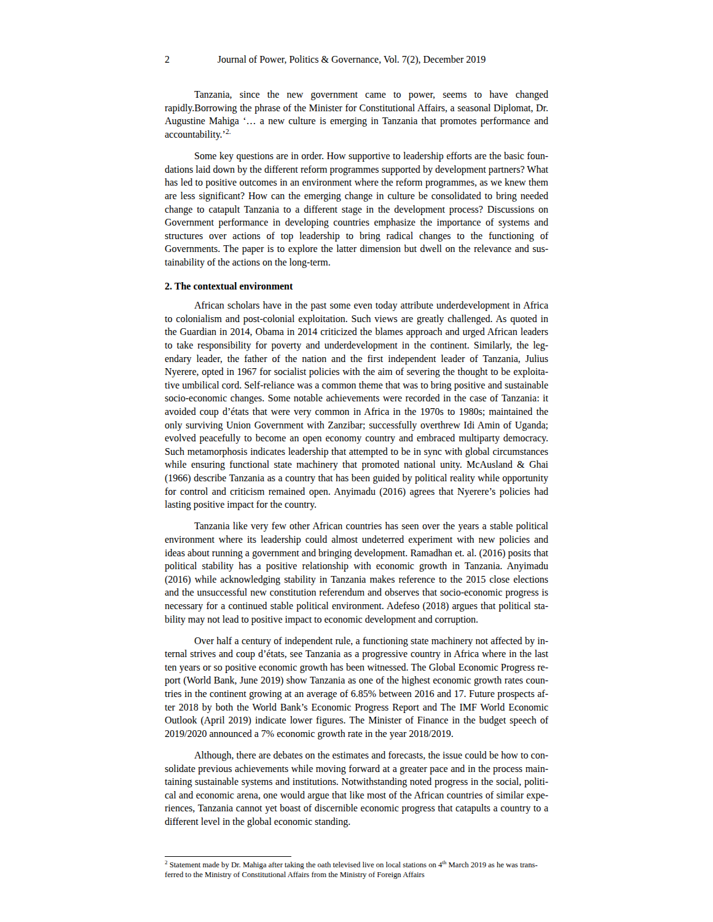2 Journal of Power, Politics & Governance, Vol. 7(2), December 2019
Tanzania, since the new government came to power, seems to have changed rapidly.Borrowing the phrase of the Minister for Constitutional Affairs, a seasonal Diplomat, Dr. Augustine Mahiga ‘… a new culture is emerging in Tanzania that promotes performance and accountability.’2.
Some key questions are in order. How supportive to leadership efforts are the basic foundations laid down by the different reform programmes supported by development partners? What has led to positive outcomes in an environment where the reform programmes, as we knew them are less significant? How can the emerging change in culture be consolidated to bring needed change to catapult Tanzania to a different stage in the development process? Discussions on Government performance in developing countries emphasize the importance of systems and structures over actions of top leadership to bring radical changes to the functioning of Governments. The paper is to explore the latter dimension but dwell on the relevance and sustainability of the actions on the long-term.
2. The contextual environment
African scholars have in the past some even today attribute underdevelopment in Africa to colonialism and post-colonial exploitation. Such views are greatly challenged. As quoted in the Guardian in 2014, Obama in 2014 criticized the blames approach and urged African leaders to take responsibility for poverty and underdevelopment in the continent. Similarly, the legendary leader, the father of the nation and the first independent leader of Tanzania, Julius Nyerere, opted in 1967 for socialist policies with the aim of severing the thought to be exploitative umbilical cord. Self-reliance was a common theme that was to bring positive and sustainable socio-economic changes. Some notable achievements were recorded in the case of Tanzania: it avoided coup d’états that were very common in Africa in the 1970s to 1980s; maintained the only surviving Union Government with Zanzibar; successfully overthrew Idi Amin of Uganda; evolved peacefully to become an open economy country and embraced multiparty democracy. Such metamorphosis indicates leadership that attempted to be in sync with global circumstances while ensuring functional state machinery that promoted national unity. McAusland & Ghai (1966) describe Tanzania as a country that has been guided by political reality while opportunity for control and criticism remained open. Anyimadu (2016) agrees that Nyerere’s policies had lasting positive impact for the country.
Tanzania like very few other African countries has seen over the years a stable political environment where its leadership could almost undeterred experiment with new policies and ideas about running a government and bringing development. Ramadhan et. al. (2016) posits that political stability has a positive relationship with economic growth in Tanzania. Anyimadu (2016) while acknowledging stability in Tanzania makes reference to the 2015 close elections and the unsuccessful new constitution referendum and observes that socio-economic progress is necessary for a continued stable political environment. Adefeso (2018) argues that political stability may not lead to positive impact to economic development and corruption.
Over half a century of independent rule, a functioning state machinery not affected by internal strives and coup d’états, see Tanzania as a progressive country in Africa where in the last ten years or so positive economic growth has been witnessed. The Global Economic Progress report (World Bank, June 2019) show Tanzania as one of the highest economic growth rates countries in the continent growing at an average of 6.85% between 2016 and 17. Future prospects after 2018 by both the World Bank’s Economic Progress Report and The IMF World Economic Outlook (April 2019) indicate lower figures. The Minister of Finance in the budget speech of 2019/2020 announced a 7% economic growth rate in the year 2018/2019.
Although, there are debates on the estimates and forecasts, the issue could be how to consolidate previous achievements while moving forward at a greater pace and in the process maintaining sustainable systems and institutions. Notwithstanding noted progress in the social, political and economic arena, one would argue that like most of the African countries of similar experiences, Tanzania cannot yet boast of discernible economic progress that catapults a country to a different level in the global economic standing.
2 Statement made by Dr. Mahiga after taking the oath televised live on local stations on 4th March 2019 as he was transferred to the Ministry of Constitutional Affairs from the Ministry of Foreign Affairs